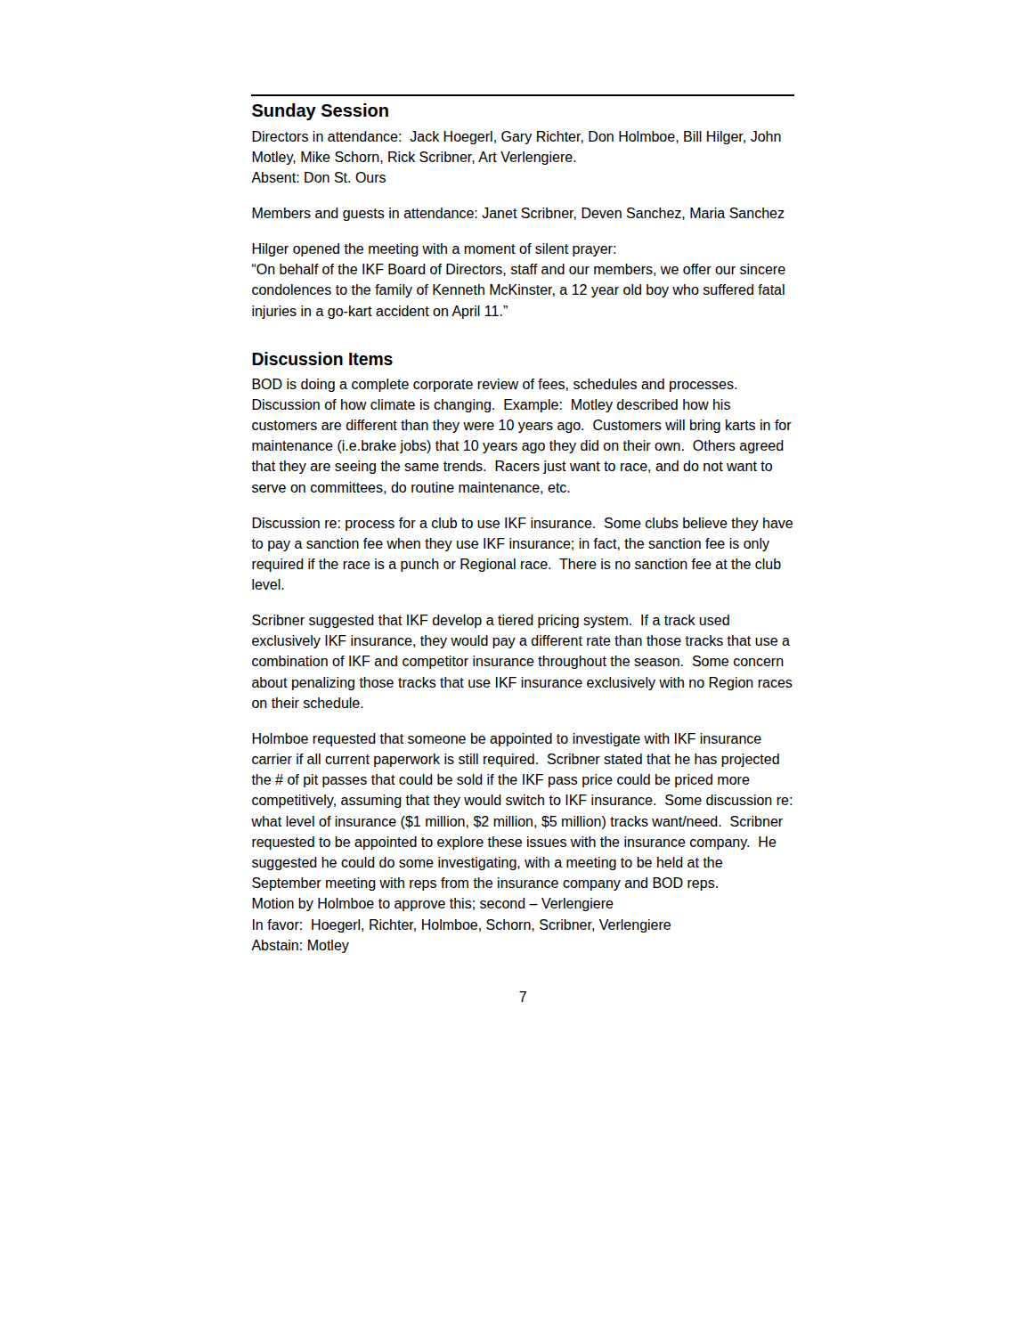Sunday Session
Directors in attendance: Jack Hoegerl, Gary Richter, Don Holmboe, Bill Hilger, John Motley, Mike Schorn, Rick Scribner, Art Verlengiere.
Absent: Don St. Ours
Members and guests in attendance: Janet Scribner, Deven Sanchez, Maria Sanchez
Hilger opened the meeting with a moment of silent prayer:
“On behalf of the IKF Board of Directors, staff and our members, we offer our sincere condolences to the family of Kenneth McKinster, a 12 year old boy who suffered fatal injuries in a go-kart accident on April 11.”
Discussion Items
BOD is doing a complete corporate review of fees, schedules and processes. Discussion of how climate is changing. Example: Motley described how his customers are different than they were 10 years ago. Customers will bring karts in for maintenance (i.e.brake jobs) that 10 years ago they did on their own. Others agreed that they are seeing the same trends. Racers just want to race, and do not want to serve on committees, do routine maintenance, etc.
Discussion re: process for a club to use IKF insurance. Some clubs believe they have to pay a sanction fee when they use IKF insurance; in fact, the sanction fee is only required if the race is a punch or Regional race. There is no sanction fee at the club level.
Scribner suggested that IKF develop a tiered pricing system. If a track used exclusively IKF insurance, they would pay a different rate than those tracks that use a combination of IKF and competitor insurance throughout the season. Some concern about penalizing those tracks that use IKF insurance exclusively with no Region races on their schedule.
Holmboe requested that someone be appointed to investigate with IKF insurance carrier if all current paperwork is still required. Scribner stated that he has projected the # of pit passes that could be sold if the IKF pass price could be priced more competitively, assuming that they would switch to IKF insurance. Some discussion re: what level of insurance ($1 million, $2 million, $5 million) tracks want/need. Scribner requested to be appointed to explore these issues with the insurance company. He suggested he could do some investigating, with a meeting to be held at the September meeting with reps from the insurance company and BOD reps.
Motion by Holmboe to approve this; second – Verlengiere
In favor: Hoegerl, Richter, Holmboe, Schorn, Scribner, Verlengiere
Abstain: Motley
7